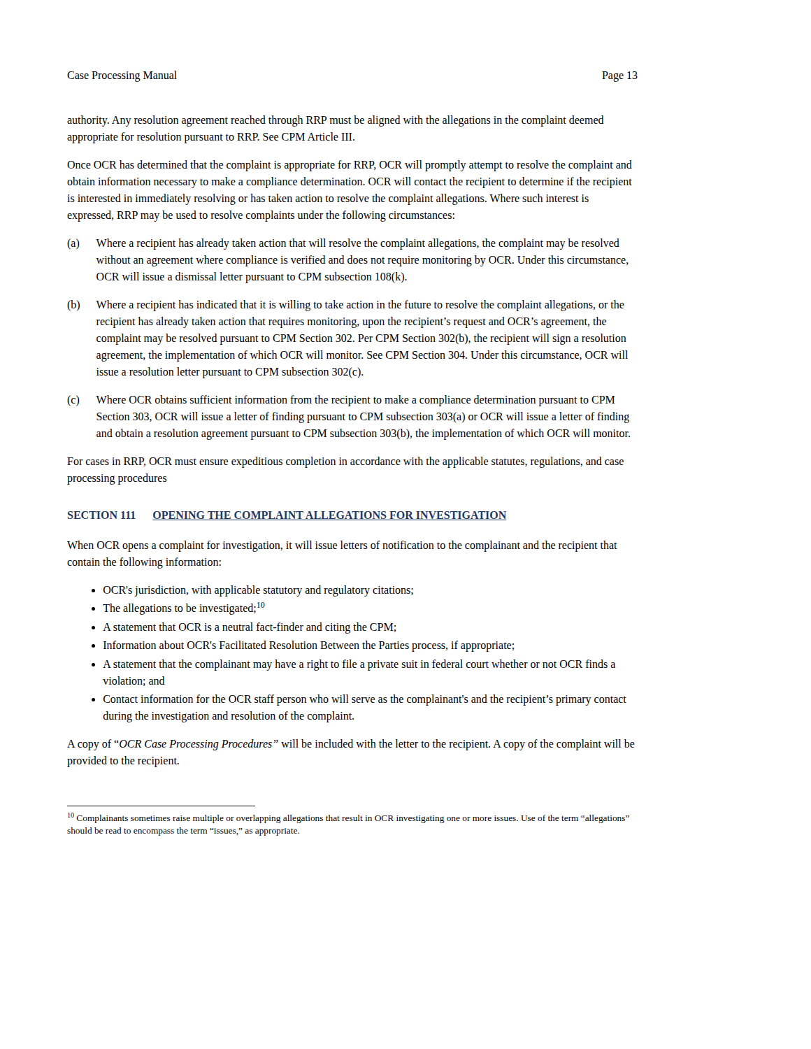Case Processing Manual
Page 13
authority. Any resolution agreement reached through RRP must be aligned with the allegations in the complaint deemed appropriate for resolution pursuant to RRP. See CPM Article III.
Once OCR has determined that the complaint is appropriate for RRP, OCR will promptly attempt to resolve the complaint and obtain information necessary to make a compliance determination. OCR will contact the recipient to determine if the recipient is interested in immediately resolving or has taken action to resolve the complaint allegations. Where such interest is expressed, RRP may be used to resolve complaints under the following circumstances:
(a) Where a recipient has already taken action that will resolve the complaint allegations, the complaint may be resolved without an agreement where compliance is verified and does not require monitoring by OCR. Under this circumstance, OCR will issue a dismissal letter pursuant to CPM subsection 108(k).
(b) Where a recipient has indicated that it is willing to take action in the future to resolve the complaint allegations, or the recipient has already taken action that requires monitoring, upon the recipient’s request and OCR’s agreement, the complaint may be resolved pursuant to CPM Section 302. Per CPM Section 302(b), the recipient will sign a resolution agreement, the implementation of which OCR will monitor. See CPM Section 304. Under this circumstance, OCR will issue a resolution letter pursuant to CPM subsection 302(c).
(c) Where OCR obtains sufficient information from the recipient to make a compliance determination pursuant to CPM Section 303, OCR will issue a letter of finding pursuant to CPM subsection 303(a) or OCR will issue a letter of finding and obtain a resolution agreement pursuant to CPM subsection 303(b), the implementation of which OCR will monitor.
For cases in RRP, OCR must ensure expeditious completion in accordance with the applicable statutes, regulations, and case processing procedures
SECTION 111 Opening the Complaint Allegations for Investigation
When OCR opens a complaint for investigation, it will issue letters of notification to the complainant and the recipient that contain the following information:
OCR's jurisdiction, with applicable statutory and regulatory citations;
The allegations to be investigated;10
A statement that OCR is a neutral fact-finder and citing the CPM;
Information about OCR's Facilitated Resolution Between the Parties process, if appropriate;
A statement that the complainant may have a right to file a private suit in federal court whether or not OCR finds a violation; and
Contact information for the OCR staff person who will serve as the complainant's and the recipient’s primary contact during the investigation and resolution of the complaint.
A copy of “OCR Case Processing Procedures” will be included with the letter to the recipient. A copy of the complaint will be provided to the recipient.
10 Complainants sometimes raise multiple or overlapping allegations that result in OCR investigating one or more issues. Use of the term “allegations” should be read to encompass the term “issues,” as appropriate.